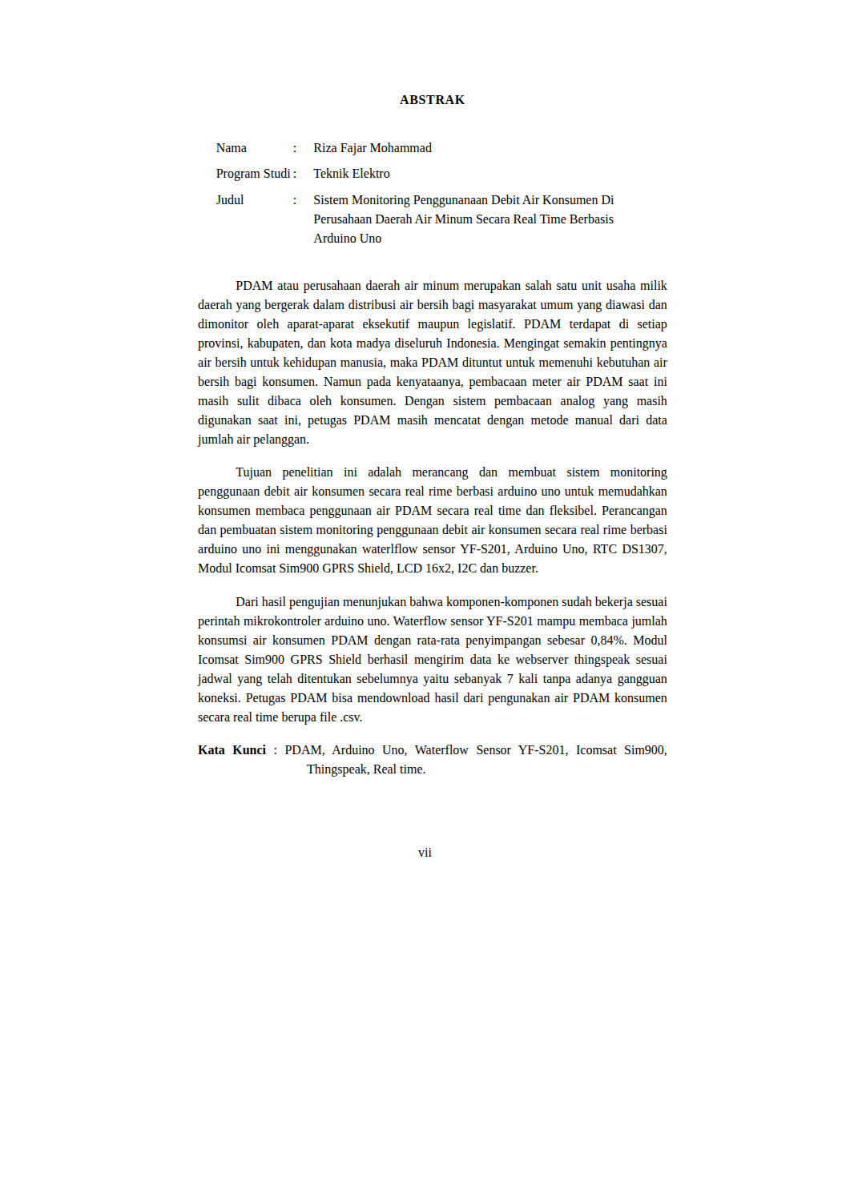ABSTRAK
| Nama | : | Riza Fajar Mohammad |
| Program Studi | : | Teknik Elektro |
| Judul | : | Sistem Monitoring Penggunanaan Debit Air Konsumen Di Perusahaan Daerah Air Minum Secara Real Time Berbasis Arduino Uno |
PDAM atau perusahaan daerah air minum merupakan salah satu unit usaha milik daerah yang bergerak dalam distribusi air bersih bagi masyarakat umum yang diawasi dan dimonitor oleh aparat-aparat eksekutif maupun legislatif. PDAM terdapat di setiap provinsi, kabupaten, dan kota madya diseluruh Indonesia. Mengingat semakin pentingnya air bersih untuk kehidupan manusia, maka PDAM dituntut untuk memenuhi kebutuhan air bersih bagi konsumen. Namun pada kenyataanya, pembacaan meter air PDAM saat ini masih sulit dibaca oleh konsumen. Dengan sistem pembacaan analog yang masih digunakan saat ini, petugas PDAM masih mencatat dengan metode manual dari data jumlah air pelanggan.
Tujuan penelitian ini adalah merancang dan membuat sistem monitoring penggunaan debit air konsumen secara real rime berbasi arduino uno untuk memudahkan konsumen membaca penggunaan air PDAM secara real time dan fleksibel. Perancangan dan pembuatan sistem monitoring penggunaan debit air konsumen secara real rime berbasi arduino uno ini menggunakan waterlflow sensor YF-S201, Arduino Uno, RTC DS1307, Modul Icomsat Sim900 GPRS Shield, LCD 16x2, I2C dan buzzer.
Dari hasil pengujian menunjukan bahwa komponen-komponen sudah bekerja sesuai perintah mikrokontroler arduino uno. Waterflow sensor YF-S201 mampu membaca jumlah konsumsi air konsumen PDAM dengan rata-rata penyimpangan sebesar 0,84%. Modul Icomsat Sim900 GPRS Shield berhasil mengirim data ke webserver thingspeak sesuai jadwal yang telah ditentukan sebelumnya yaitu sebanyak 7 kali tanpa adanya gangguan koneksi. Petugas PDAM bisa mendownload hasil dari pengunakan air PDAM konsumen secara real time berupa file .csv.
Kata Kunci : PDAM, Arduino Uno, Waterflow Sensor YF-S201, Icomsat Sim900, Thingspeak, Real time.
vii